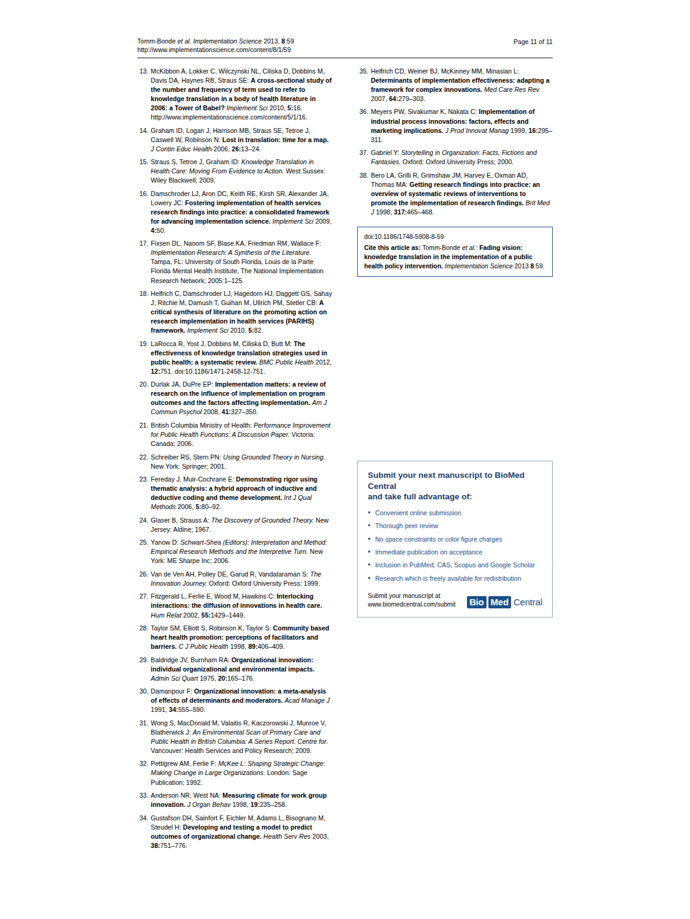Tomm-Bonde et al. Implementation Science 2013, 8:59
http://www.implementationscience.com/content/8/1/59
Page 11 of 11
13. McKibbon A, Lokker C, Wilczynski NL, Ciliska D, Dobbins M, Davis DA, Haynes RB, Straus SE: A cross-sectional study of the number and frequency of term used to refer to knowledge translation in a body of health literature in 2006: a Tower of Babel? Implement Sci 2010, 5: 16. http://www.implementationscience.com/content/5/1/16.
14. Graham ID, Logan J, Harrison MB, Straus SE, Tetroe J, Caswell W, Robinson N: Lost in translation: time for a map. J Contin Educ Health 2006, 26: 13–24.
15. Straus S, Tetroe J, Graham ID: Knowledge Translation in Health Care: Moving From Evidence to Action. West Sussex: Wiley Blackwell; 2009.
16. Damschroder LJ, Aron DC, Keith RE, Kirsh SR, Alexander JA, Lowery JC: Fostering implementation of health services research findings into practice: a consolidated framework for advancing implementation science. Implement Sci 2009, 4: 50.
17. Fixsen DL, Naoom SF, Blase KA, Friedman RM, Wallace F: Implementation Research: A Synthesis of the Literature. Tampa, FL: University of South Florida, Louis de la Parte Florida Mental Health Institute, The National Implementation Research Network; 2005:1–125.
18. Helfrich C, Damschroder LJ, Hagedorn HJ, Daggett GS, Sahay J, Ritchie M, Damush T, Guihan M, Ullrich PM, Stetler CB: A critical synthesis of literature on the promoting action on research implementation in health services (PARIHS) framework. Implement Sci 2010, 5: 82.
19. LaRocca R, Yost J, Dobbins M, Ciliska D, Butt M: The effectiveness of knowledge translation strategies used in public health: a systematic review. BMC Public Health 2012, 12: 751. doi:10.1186/1471-2458-12-751.
20. Durlak JA, DuPre EP: Implementation matters: a review of research on the influence of implementation on program outcomes and the factors affecting implementation. Am J Commun Psychol 2008, 41: 327–350.
21. British Columbia Ministry of Health: Performance Improvement for Public Health Functions: A Discussion Paper. Victoria: Canada; 2006.
22. Schreiber RS, Stern PN: Using Grounded Theory in Nursing. New York: Springer; 2001.
23. Fereday J, Muir-Cochrane E: Demonstrating rigor using thematic analysis: a hybrid approach of inductive and deductive coding and theme development. Int J Qual Methods 2006, 5: 80–92.
24. Glaser B, Strauss A: The Discovery of Grounded Theory. New Jersey: Aldine; 1967.
25. Yanow D: Schwart-Shea (Editors): Interpretation and Method: Empirical Research Methods and the Interpretive Turn. New York: ME Sharpe Inc; 2006.
26. Van de Ven AH, Polley DE, Garud R, Vandataraman S: The Innovation Journey. Oxford: Oxford University Press; 1999.
27. Fitzgerald L, Ferlie E, Wood M, Hawkins C: Interlocking interactions: the diffusion of innovations in health care. Hum Relat 2002, 55: 1429–1449.
28. Taylor SM, Elliott S, Robinson K, Taylor S: Community based heart health promotion: perceptions of facilitators and barriers. C J Public Health 1998, 89: 406–409.
29. Baldridge JV, Burnham RA: Organizational innovation: individual organizational and environmental impacts. Admin Sci Quart 1975, 20: 165–176.
30. Damanpour F: Organizational innovation: a meta-analysis of effects of determinants and moderators. Acad Manage J 1991, 34: 555–590.
31. Wong S, MacDonald M, Valaitis R, Kaczorowski J, Munroe V, Blatherwick J: An Environmental Scan of Primary Care and Public Health in British Columbia: A Series Report. Centre for. Vancouver: Health Services and Policy Research; 2009.
32. Pettigrew AM, Ferlie F: McKee L: Shaping Strategic Change: Making Change in Large Organizations. London: Sage Publication; 1992.
33. Anderson NR, West NA: Measuring climate for work group innovation. J Organ Behav 1998, 19: 235–258.
34. Gustafson DH, Sainfort F, Eichler M, Adams L, Bisognano M, Steudel H: Developing and testing a model to predict outcomes of organizational change. Health Serv Res 2003, 38: 751–776.
35. Helfrich CD, Weiner BJ, McKinney MM, Minasian L: Determinants of implementation effectiveness: adapting a framework for complex innovations. Med Care Res Rev 2007, 64: 279–303.
36. Meyers PW, Sivakumar K, Nakata C: Implementation of industrial process innovations: factors, effects and marketing implications. J Prod Innovat Manag 1999, 16: 295–311.
37. Gabriel Y: Storytelling in Organization: Facts, Fictions and Fantasies. Oxford: Oxford University Press; 2000.
38. Bero LA, Grilli R, Grimshaw JM, Harvey E, Oxman AD, Thomas MA: Getting research findings into practice: an overview of systematic reviews of interventions to promote the implementation of research findings. Brit Med J 1998, 317: 465–468.
doi:10.1186/1748-5908-8-59
Cite this article as: Tomm-Bonde et al.: Fading vision: knowledge translation in the implementation of a public health policy intervention. Implementation Science 2013 8:59.
Submit your next manuscript to BioMed Central
and take full advantage of:
Convenient online submission
Thorough peer review
No space constraints or color figure charges
Immediate publication on acceptance
Inclusion in PubMed, CAS, Scopus and Google Scholar
Research which is freely available for redistribution
Submit your manuscript at
www.biomedcentral.com/submit
Bio Med Central